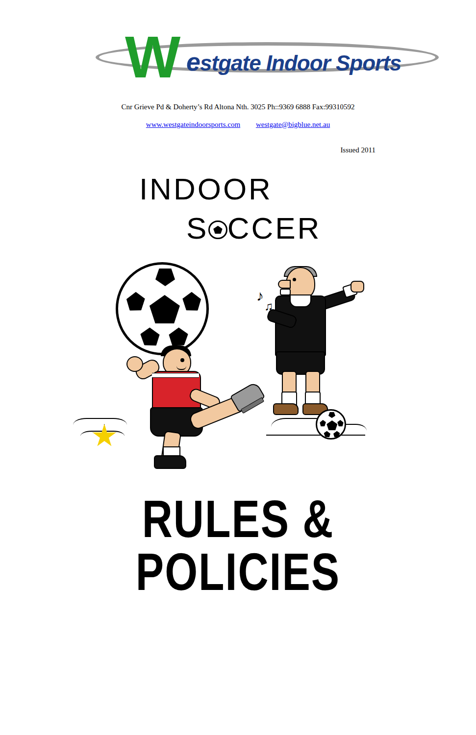W
estgate Indoor Sports
Cnr Grieve Pd & Doherty’s Rd Altona Nth. 3025 Ph::9369 6888 Fax:99310592
www.westgateindoorsports.com westgate@bigblue.net.au
Issued 2011
INDOOR
S CCER
♪♫
RULES & POLICIES